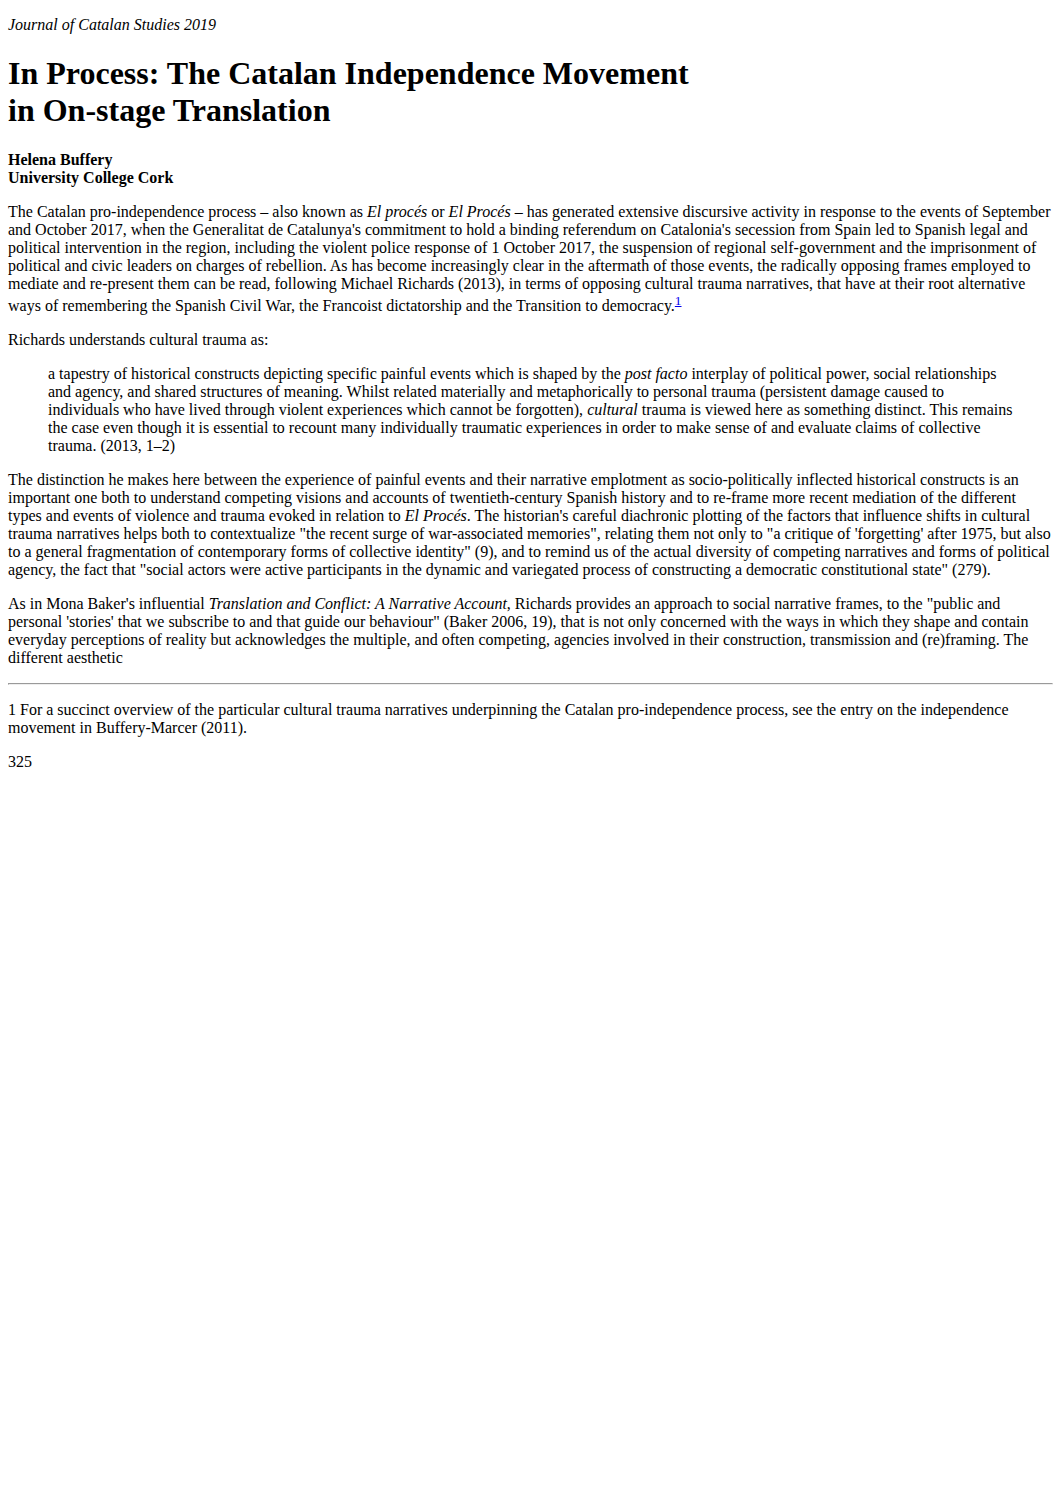Journal of Catalan Studies 2019
In Process: The Catalan Independence Movement
in On-stage Translation
Helena Buffery
University College Cork
The Catalan pro-independence process – also known as El procés or El Procés – has generated extensive discursive activity in response to the events of September and October 2017, when the Generalitat de Catalunya's commitment to hold a binding referendum on Catalonia's secession from Spain led to Spanish legal and political intervention in the region, including the violent police response of 1 October 2017, the suspension of regional self-government and the imprisonment of political and civic leaders on charges of rebellion. As has become increasingly clear in the aftermath of those events, the radically opposing frames employed to mediate and re-present them can be read, following Michael Richards (2013), in terms of opposing cultural trauma narratives, that have at their root alternative ways of remembering the Spanish Civil War, the Francoist dictatorship and the Transition to democracy.1
Richards understands cultural trauma as:
a tapestry of historical constructs depicting specific painful events which is shaped by the post facto interplay of political power, social relationships and agency, and shared structures of meaning. Whilst related materially and metaphorically to personal trauma (persistent damage caused to individuals who have lived through violent experiences which cannot be forgotten), cultural trauma is viewed here as something distinct. This remains the case even though it is essential to recount many individually traumatic experiences in order to make sense of and evaluate claims of collective trauma. (2013, 1–2)
The distinction he makes here between the experience of painful events and their narrative emplotment as socio-politically inflected historical constructs is an important one both to understand competing visions and accounts of twentieth-century Spanish history and to re-frame more recent mediation of the different types and events of violence and trauma evoked in relation to El Procés. The historian's careful diachronic plotting of the factors that influence shifts in cultural trauma narratives helps both to contextualize "the recent surge of war-associated memories", relating them not only to "a critique of 'forgetting' after 1975, but also to a general fragmentation of contemporary forms of collective identity" (9), and to remind us of the actual diversity of competing narratives and forms of political agency, the fact that "social actors were active participants in the dynamic and variegated process of constructing a democratic constitutional state" (279).
As in Mona Baker's influential Translation and Conflict: A Narrative Account, Richards provides an approach to social narrative frames, to the "public and personal 'stories' that we subscribe to and that guide our behaviour" (Baker 2006, 19), that is not only concerned with the ways in which they shape and contain everyday perceptions of reality but acknowledges the multiple, and often competing, agencies involved in their construction, transmission and (re)framing. The different aesthetic
1 For a succinct overview of the particular cultural trauma narratives underpinning the Catalan pro-independence process, see the entry on the independence movement in Buffery-Marcer (2011).
325